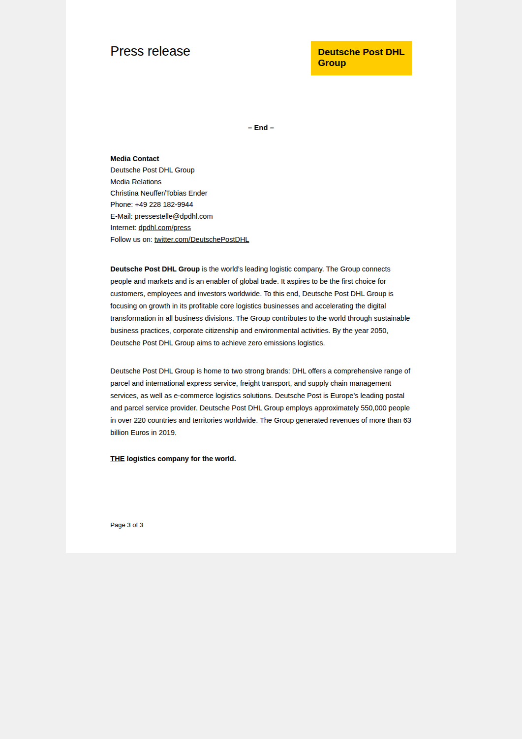Press release
Deutsche Post DHL
Group
– End –
Media Contact
Deutsche Post DHL Group
Media Relations
Christina Neuffer/Tobias Ender
Phone: +49 228 182-9944
E-Mail: pressestelle@dpdhl.com
Internet: dpdhl.com/press
Follow us on: twitter.com/DeutschePostDHL
Deutsche Post DHL Group is the world’s leading logistic company. The Group connects people and markets and is an enabler of global trade. It aspires to be the first choice for customers, employees and investors worldwide. To this end, Deutsche Post DHL Group is focusing on growth in its profitable core logistics businesses and accelerating the digital transformation in all business divisions. The Group contributes to the world through sustainable business practices, corporate citizenship and environmental activities. By the year 2050, Deutsche Post DHL Group aims to achieve zero emissions logistics.
Deutsche Post DHL Group is home to two strong brands: DHL offers a comprehensive range of parcel and international express service, freight transport, and supply chain management services, as well as e-commerce logistics solutions. Deutsche Post is Europe’s leading postal and parcel service provider. Deutsche Post DHL Group employs approximately 550,000 people in over 220 countries and territories worldwide. The Group generated revenues of more than 63 billion Euros in 2019.
THE logistics company for the world.
Page 3 of 3